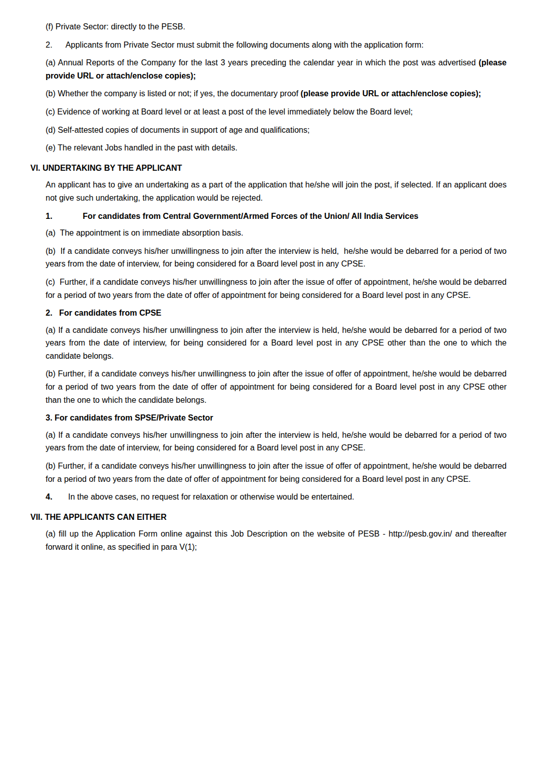(f) Private Sector: directly to the PESB.
2. Applicants from Private Sector must submit the following documents along with the application form:
(a) Annual Reports of the Company for the last 3 years preceding the calendar year in which the post was advertised (please provide URL or attach/enclose copies);
(b) Whether the company is listed or not; if yes, the documentary proof (please provide URL or attach/enclose copies);
(c) Evidence of working at Board level or at least a post of the level immediately below the Board level;
(d) Self-attested copies of documents in support of age and qualifications;
(e) The relevant Jobs handled in the past with details.
VI. UNDERTAKING BY THE APPLICANT
An applicant has to give an undertaking as a part of the application that he/she will join the post, if selected. If an applicant does not give such undertaking, the application would be rejected.
1. For candidates from Central Government/Armed Forces of the Union/ All India Services
(a) The appointment is on immediate absorption basis.
(b) If a candidate conveys his/her unwillingness to join after the interview is held, he/she would be debarred for a period of two years from the date of interview, for being considered for a Board level post in any CPSE.
(c) Further, if a candidate conveys his/her unwillingness to join after the issue of offer of appointment, he/she would be debarred for a period of two years from the date of offer of appointment for being considered for a Board level post in any CPSE.
2. For candidates from CPSE
(a) If a candidate conveys his/her unwillingness to join after the interview is held, he/she would be debarred for a period of two years from the date of interview, for being considered for a Board level post in any CPSE other than the one to which the candidate belongs.
(b) Further, if a candidate conveys his/her unwillingness to join after the issue of offer of appointment, he/she would be debarred for a period of two years from the date of offer of appointment for being considered for a Board level post in any CPSE other than the one to which the candidate belongs.
3. For candidates from SPSE/Private Sector
(a) If a candidate conveys his/her unwillingness to join after the interview is held, he/she would be debarred for a period of two years from the date of interview, for being considered for a Board level post in any CPSE.
(b) Further, if a candidate conveys his/her unwillingness to join after the issue of offer of appointment, he/she would be debarred for a period of two years from the date of offer of appointment for being considered for a Board level post in any CPSE.
4. In the above cases, no request for relaxation or otherwise would be entertained.
VII. THE APPLICANTS CAN EITHER
(a) fill up the Application Form online against this Job Description on the website of PESB - http://pesb.gov.in/ and thereafter forward it online, as specified in para V(1);